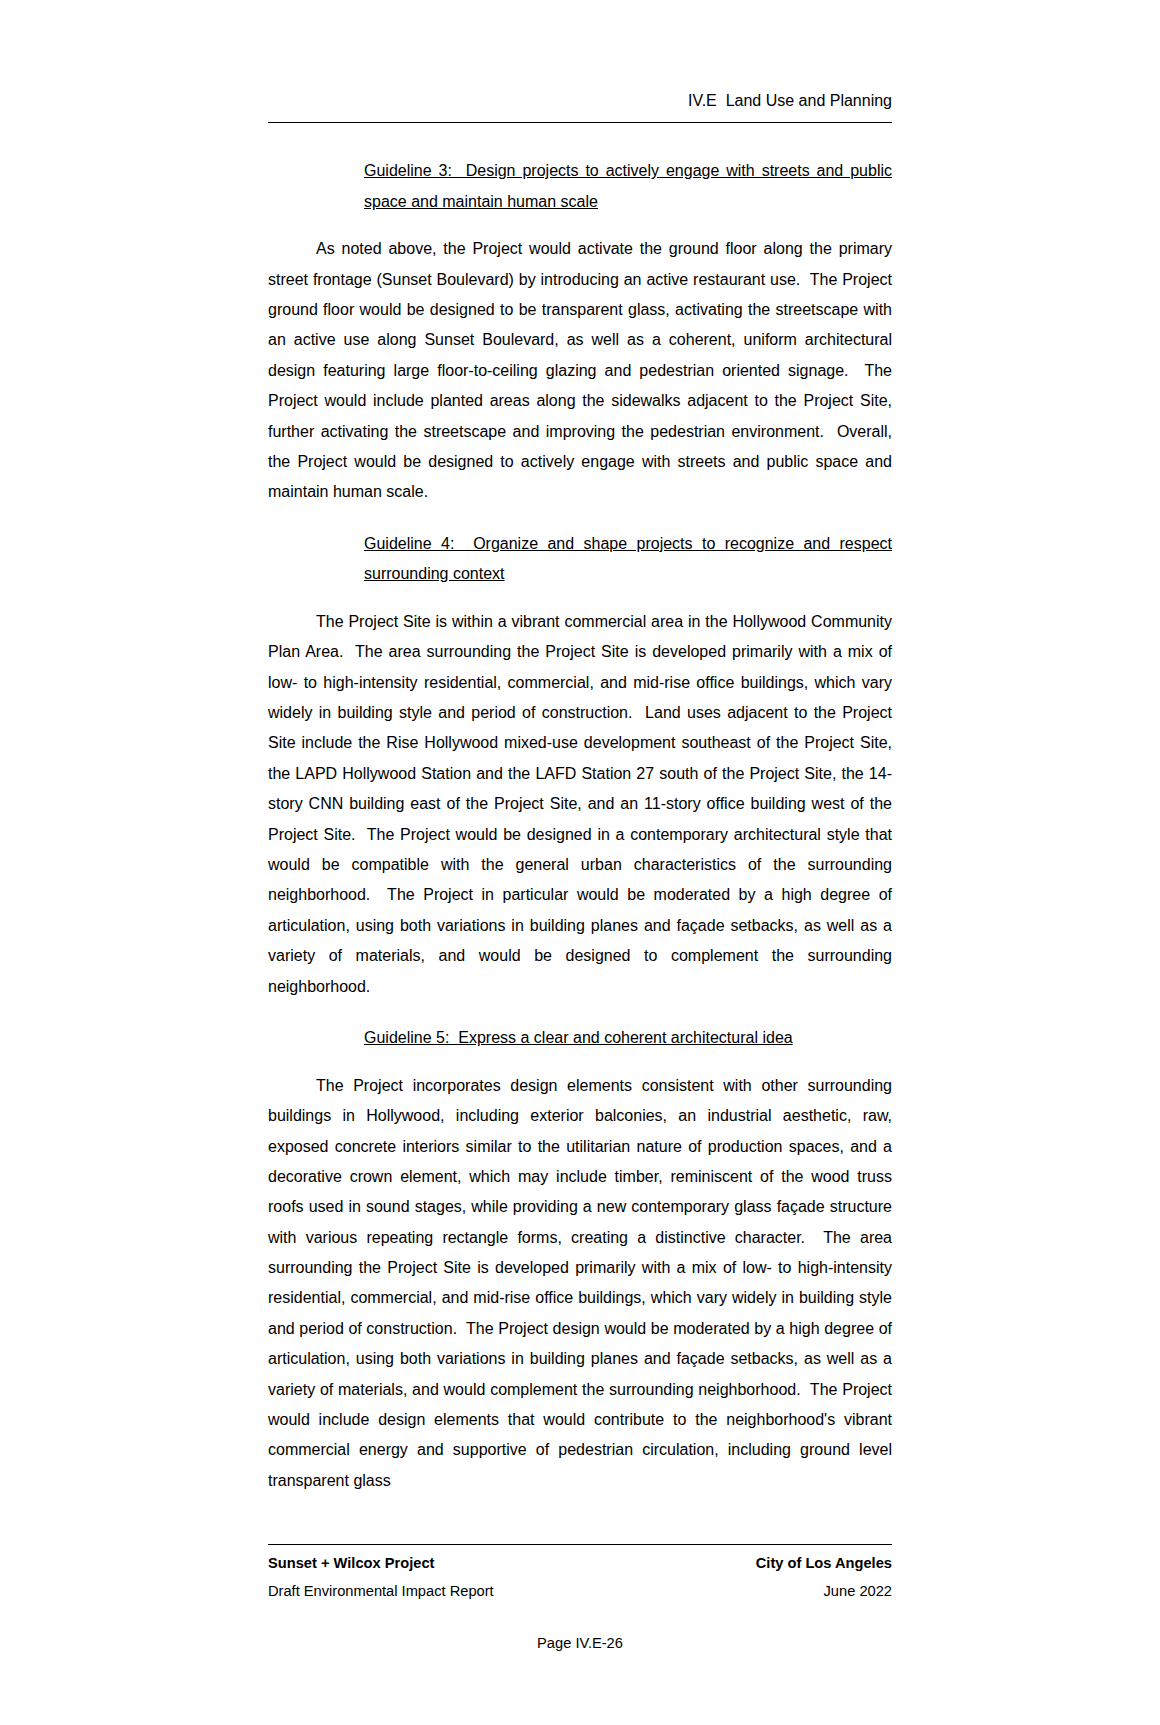IV.E Land Use and Planning
Guideline 3: Design projects to actively engage with streets and public space and maintain human scale
As noted above, the Project would activate the ground floor along the primary street frontage (Sunset Boulevard) by introducing an active restaurant use. The Project ground floor would be designed to be transparent glass, activating the streetscape with an active use along Sunset Boulevard, as well as a coherent, uniform architectural design featuring large floor-to-ceiling glazing and pedestrian oriented signage. The Project would include planted areas along the sidewalks adjacent to the Project Site, further activating the streetscape and improving the pedestrian environment. Overall, the Project would be designed to actively engage with streets and public space and maintain human scale.
Guideline 4: Organize and shape projects to recognize and respect surrounding context
The Project Site is within a vibrant commercial area in the Hollywood Community Plan Area. The area surrounding the Project Site is developed primarily with a mix of low- to high-intensity residential, commercial, and mid-rise office buildings, which vary widely in building style and period of construction. Land uses adjacent to the Project Site include the Rise Hollywood mixed-use development southeast of the Project Site, the LAPD Hollywood Station and the LAFD Station 27 south of the Project Site, the 14-story CNN building east of the Project Site, and an 11-story office building west of the Project Site. The Project would be designed in a contemporary architectural style that would be compatible with the general urban characteristics of the surrounding neighborhood. The Project in particular would be moderated by a high degree of articulation, using both variations in building planes and façade setbacks, as well as a variety of materials, and would be designed to complement the surrounding neighborhood.
Guideline 5: Express a clear and coherent architectural idea
The Project incorporates design elements consistent with other surrounding buildings in Hollywood, including exterior balconies, an industrial aesthetic, raw, exposed concrete interiors similar to the utilitarian nature of production spaces, and a decorative crown element, which may include timber, reminiscent of the wood truss roofs used in sound stages, while providing a new contemporary glass façade structure with various repeating rectangle forms, creating a distinctive character. The area surrounding the Project Site is developed primarily with a mix of low- to high-intensity residential, commercial, and mid-rise office buildings, which vary widely in building style and period of construction. The Project design would be moderated by a high degree of articulation, using both variations in building planes and façade setbacks, as well as a variety of materials, and would complement the surrounding neighborhood. The Project would include design elements that would contribute to the neighborhood's vibrant commercial energy and supportive of pedestrian circulation, including ground level transparent glass
Sunset + Wilcox Project
Draft Environmental Impact Report
City of Los Angeles
June 2022
Page IV.E-26